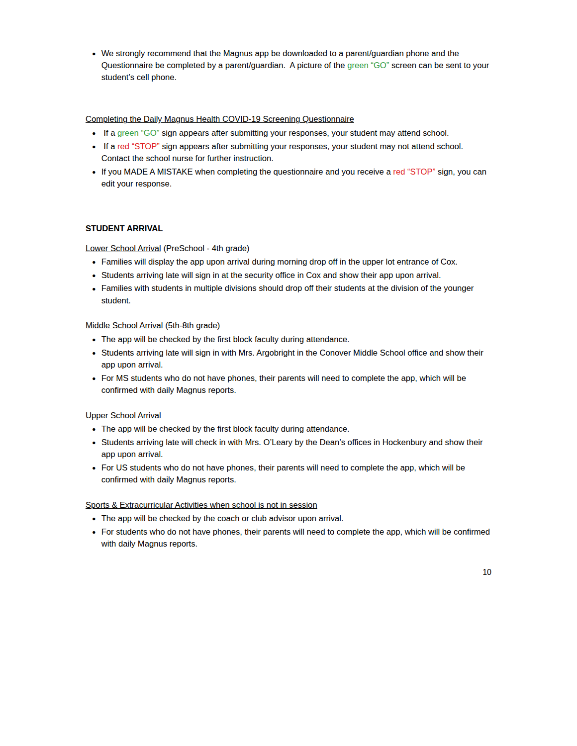We strongly recommend that the Magnus app be downloaded to a parent/guardian phone and the Questionnaire be completed by a parent/guardian. A picture of the green “GO” screen can be sent to your student’s cell phone.
Completing the Daily Magnus Health COVID-19 Screening Questionnaire
If a green “GO” sign appears after submitting your responses, your student may attend school.
If a red “STOP” sign appears after submitting your responses, your student may not attend school. Contact the school nurse for further instruction.
If you MADE A MISTAKE when completing the questionnaire and you receive a red “STOP” sign, you can edit your response.
STUDENT ARRIVAL
Lower School Arrival
(PreSchool - 4th grade)
Families will display the app upon arrival during morning drop off in the upper lot entrance of Cox.
Students arriving late will sign in at the security office in Cox and show their app upon arrival.
Families with students in multiple divisions should drop off their students at the division of the younger student.
Middle School Arrival (5th-8th grade)
The app will be checked by the first block faculty during attendance.
Students arriving late will sign in with Mrs. Argobright in the Conover Middle School office and show their app upon arrival.
For MS students who do not have phones, their parents will need to complete the app, which will be confirmed with daily Magnus reports.
Upper School Arrival
The app will be checked by the first block faculty during attendance.
Students arriving late will check in with Mrs. O’Leary by the Dean’s offices in Hockenbury and show their app upon arrival.
For US students who do not have phones, their parents will need to complete the app, which will be confirmed with daily Magnus reports.
Sports & Extracurricular Activities when school is not in session
The app will be checked by the coach or club advisor upon arrival.
For students who do not have phones, their parents will need to complete the app, which will be confirmed with daily Magnus reports.
10